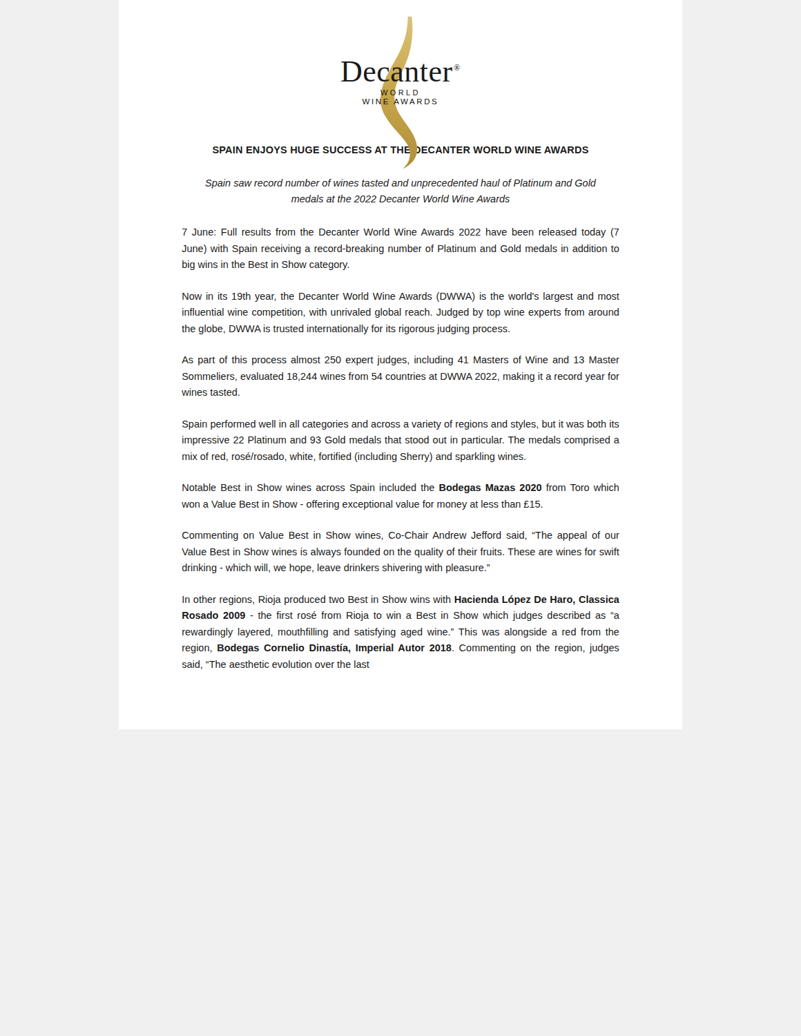Decanter®
WORLD WINE AWARDS
Spain enjoys huge success at the Decanter World Wine Awards
Spain saw record number of wines tasted and unprecedented haul of Platinum and Gold medals at the 2022 Decanter World Wine Awards
7 June: Full results from the Decanter World Wine Awards 2022 have been released today (7 June) with Spain receiving a record-breaking number of Platinum and Gold medals in addition to big wins in the Best in Show category.
Now in its 19th year, the Decanter World Wine Awards (DWWA) is the world's largest and most influential wine competition, with unrivaled global reach. Judged by top wine experts from around the globe, DWWA is trusted internationally for its rigorous judging process.
As part of this process almost 250 expert judges, including 41 Masters of Wine and 13 Master Sommeliers, evaluated 18,244 wines from 54 countries at DWWA 2022, making it a record year for wines tasted.
Spain performed well in all categories and across a variety of regions and styles, but it was both its impressive 22 Platinum and 93 Gold medals that stood out in particular. The medals comprised a mix of red, rosé/rosado, white, fortified (including Sherry) and sparkling wines.
Notable Best in Show wines across Spain included the Bodegas Mazas 2020 from Toro which won a Value Best in Show - offering exceptional value for money at less than £15.
Commenting on Value Best in Show wines, Co-Chair Andrew Jefford said, “The appeal of our Value Best in Show wines is always founded on the quality of their fruits. These are wines for swift drinking - which will, we hope, leave drinkers shivering with pleasure.”
In other regions, Rioja produced two Best in Show wins with Hacienda López De Haro, Classica Rosado 2009 - the first rosé from Rioja to win a Best in Show which judges described as “a rewardingly layered, mouthfilling and satisfying aged wine.” This was alongside a red from the region, Bodegas Cornelio Dinastía, Imperial Autor 2018. Commenting on the region, judges said, “The aesthetic evolution over the last